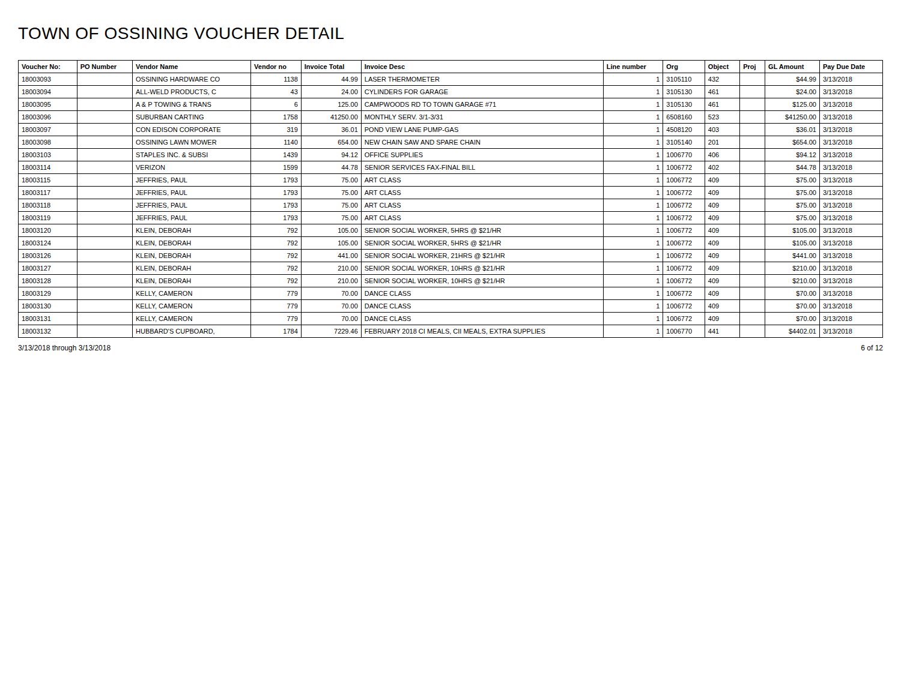TOWN OF OSSINING VOUCHER DETAIL
| Voucher No: | PO Number | Vendor Name | Vendor no | Invoice Total | Invoice Desc | Line number | Org | Object | Proj | GL Amount | Pay Due Date |
| --- | --- | --- | --- | --- | --- | --- | --- | --- | --- | --- | --- |
| 18003093 | | OSSINING HARDWARE CO | 1138 | 44.99 | LASER THERMOMETER | 1 | 3105110 | 432 | | $44.99 | 3/13/2018 |
| 18003094 | | ALL-WELD PRODUCTS, C | 43 | 24.00 | CYLINDERS FOR GARAGE | 1 | 3105130 | 461 | | $24.00 | 3/13/2018 |
| 18003095 | | A & P TOWING & TRANS | 6 | 125.00 | CAMPWOODS RD TO TOWN GARAGE #71 | 1 | 3105130 | 461 | | $125.00 | 3/13/2018 |
| 18003096 | | SUBURBAN CARTING | 1758 | 41250.00 | MONTHLY SERV. 3/1-3/31 | 1 | 6508160 | 523 | | $41250.00 | 3/13/2018 |
| 18003097 | | CON EDISON CORPORATE | 319 | 36.01 | POND VIEW LANE PUMP-GAS | 1 | 4508120 | 403 | | $36.01 | 3/13/2018 |
| 18003098 | | OSSINING LAWN MOWER | 1140 | 654.00 | NEW CHAIN SAW AND SPARE CHAIN | 1 | 3105140 | 201 | | $654.00 | 3/13/2018 |
| 18003103 | | STAPLES INC. & SUBSI | 1439 | 94.12 | OFFICE SUPPLIES | 1 | 1006770 | 406 | | $94.12 | 3/13/2018 |
| 18003114 | | VERIZON | 1599 | 44.78 | SENIOR SERVICES FAX-FINAL BILL | 1 | 1006772 | 402 | | $44.78 | 3/13/2018 |
| 18003115 | | JEFFRIES, PAUL | 1793 | 75.00 | ART CLASS | 1 | 1006772 | 409 | | $75.00 | 3/13/2018 |
| 18003117 | | JEFFRIES, PAUL | 1793 | 75.00 | ART CLASS | 1 | 1006772 | 409 | | $75.00 | 3/13/2018 |
| 18003118 | | JEFFRIES, PAUL | 1793 | 75.00 | ART CLASS | 1 | 1006772 | 409 | | $75.00 | 3/13/2018 |
| 18003119 | | JEFFRIES, PAUL | 1793 | 75.00 | ART CLASS | 1 | 1006772 | 409 | | $75.00 | 3/13/2018 |
| 18003120 | | KLEIN, DEBORAH | 792 | 105.00 | SENIOR SOCIAL WORKER, 5HRS @ $21/HR | 1 | 1006772 | 409 | | $105.00 | 3/13/2018 |
| 18003124 | | KLEIN, DEBORAH | 792 | 105.00 | SENIOR SOCIAL WORKER, 5HRS @ $21/HR | 1 | 1006772 | 409 | | $105.00 | 3/13/2018 |
| 18003126 | | KLEIN, DEBORAH | 792 | 441.00 | SENIOR SOCIAL WORKER, 21HRS @ $21/HR | 1 | 1006772 | 409 | | $441.00 | 3/13/2018 |
| 18003127 | | KLEIN, DEBORAH | 792 | 210.00 | SENIOR SOCIAL WORKER, 10HRS @ $21/HR | 1 | 1006772 | 409 | | $210.00 | 3/13/2018 |
| 18003128 | | KLEIN, DEBORAH | 792 | 210.00 | SENIOR SOCIAL WORKER, 10HRS @ $21/HR | 1 | 1006772 | 409 | | $210.00 | 3/13/2018 |
| 18003129 | | KELLY, CAMERON | 779 | 70.00 | DANCE CLASS | 1 | 1006772 | 409 | | $70.00 | 3/13/2018 |
| 18003130 | | KELLY, CAMERON | 779 | 70.00 | DANCE CLASS | 1 | 1006772 | 409 | | $70.00 | 3/13/2018 |
| 18003131 | | KELLY, CAMERON | 779 | 70.00 | DANCE CLASS | 1 | 1006772 | 409 | | $70.00 | 3/13/2018 |
| 18003132 | | HUBBARD'S CUPBOARD, | 1784 | 7229.46 | FEBRUARY 2018 CI MEALS, CII MEALS, EXTRA SUPPLIES | 1 | 1006770 | 441 | | $4402.01 | 3/13/2018 |
3/13/2018 through 3/13/2018
6 of 12